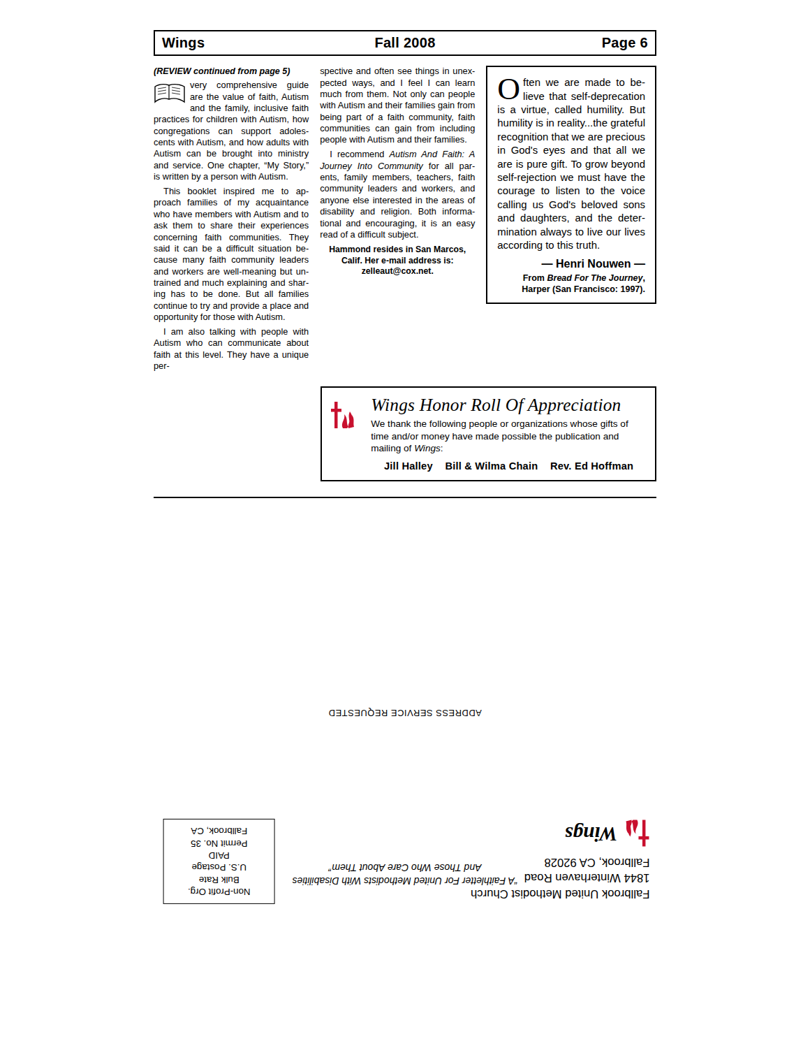Wings
Fall 2008
Page 6
(REVIEW continued from page 5)
very comprehensive guide are the value of faith, Autism and the family, inclusive faith practices for children with Autism, how congregations can support adolescents with Autism, and how adults with Autism can be brought into ministry and service. One chapter, “My Story,” is written by a person with Autism.
This booklet inspired me to approach families of my acquaintance who have members with Autism and to ask them to share their experiences concerning faith communities. They said it can be a difficult situation because many faith community leaders and workers are well-meaning but untrained and much explaining and sharing has to be done. But all families continue to try and provide a place and opportunity for those with Autism.
I am also talking with people with Autism who can communicate about faith at this level. They have a unique per-
spective and often see things in unexpected ways, and I feel I can learn much from them. Not only can people with Autism and their families gain from being part of a faith community, faith communities can gain from including people with Autism and their families.
I recommend Autism And Faith: A Journey Into Community for all parents, family members, teachers, faith community leaders and workers, and anyone else interested in the areas of disability and religion. Both informational and encouraging, it is an easy read of a difficult subject.
Hammond resides in San Marcos, Calif. Her e-mail address is: zelleaut@cox.net.
Often we are made to believe that self-deprecation is a virtue, called humility. But humility is in reality...the grateful recognition that we are precious in God's eyes and that all we are is pure gift. To grow beyond self-rejection we must have the courage to listen to the voice calling us God's beloved sons and daughters, and the determination always to live our lives according to this truth.
— Henri Nouwen —
From Bread For The Journey,
Harper (San Francisco: 1997).
Wings Honor Roll Of Appreciation
We thank the following people or organizations whose gifts of time and/or money have made possible the publication and mailing of Wings:
Jill Halley Bill & Wilma Chain Rev. Ed Hoffman
ADDRESS SERVICE REQUESTED
Fallbrook United Methodist Church
1844 Winterhaven Road
Fallbrook, CA 92028
Wings
“A Faithletter For United Methodists With Disabilities
And Those Who Care About Them”
Non-Profit Org.
Bulk Rate
U.S. Postage
PAID
Permit No. 35
Fallbrook, CA